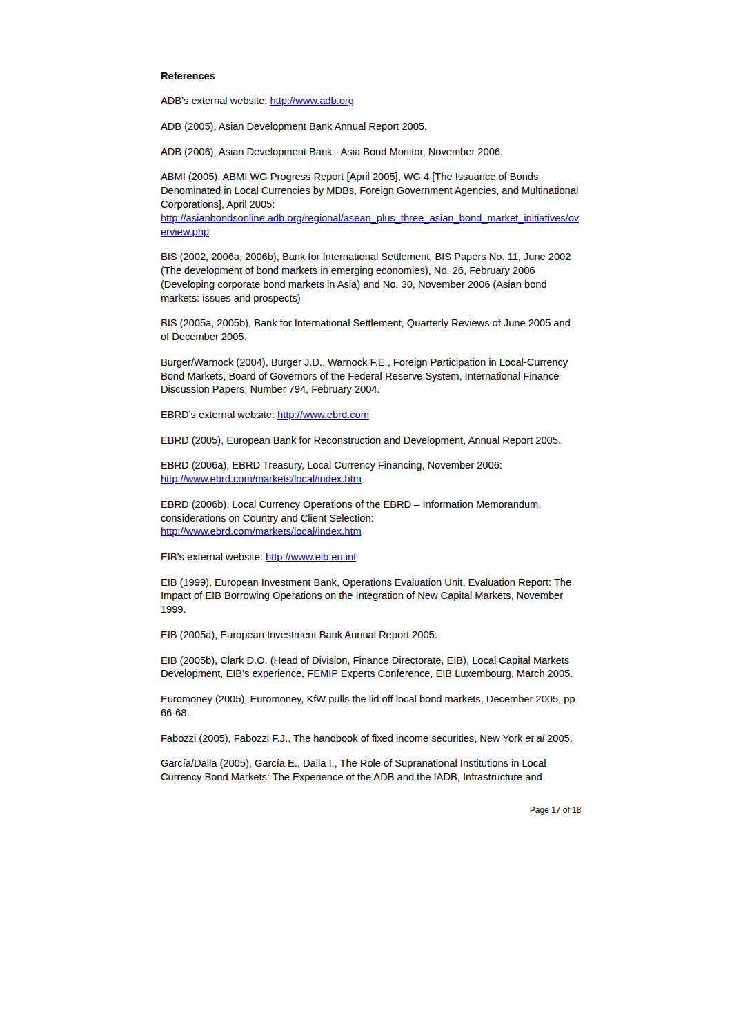References
ADB’s external website: http://www.adb.org
ADB (2005), Asian Development Bank Annual Report 2005.
ADB (2006), Asian Development Bank - Asia Bond Monitor, November 2006.
ABMI (2005), ABMI WG Progress Report [April 2005], WG 4 [The Issuance of Bonds Denominated in Local Currencies by MDBs, Foreign Government Agencies, and Multinational Corporations], April 2005:
http://asianbondsonline.adb.org/regional/asean_plus_three_asian_bond_market_initiatives/overview.php
BIS (2002, 2006a, 2006b), Bank for International Settlement, BIS Papers No. 11, June 2002 (The development of bond markets in emerging economies), No. 26, February 2006 (Developing corporate bond markets in Asia) and No. 30, November 2006 (Asian bond markets: issues and prospects)
BIS (2005a, 2005b), Bank for International Settlement, Quarterly Reviews of June 2005 and of December 2005.
Burger/Warnock (2004), Burger J.D., Warnock F.E., Foreign Participation in Local-Currency Bond Markets, Board of Governors of the Federal Reserve System, International Finance Discussion Papers, Number 794, February 2004.
EBRD’s external website: http://www.ebrd.com
EBRD (2005), European Bank for Reconstruction and Development, Annual Report 2005.
EBRD (2006a), EBRD Treasury, Local Currency Financing, November 2006:
http://www.ebrd.com/markets/local/index.htm
EBRD (2006b), Local Currency Operations of the EBRD – Information Memorandum, considerations on Country and Client Selection:
http://www.ebrd.com/markets/local/index.htm
EIB’s external website: http://www.eib.eu.int
EIB (1999), European Investment Bank, Operations Evaluation Unit, Evaluation Report: The Impact of EIB Borrowing Operations on the Integration of New Capital Markets, November 1999.
EIB (2005a), European Investment Bank Annual Report 2005.
EIB (2005b), Clark D.O. (Head of Division, Finance Directorate, EIB), Local Capital Markets Development, EIB’s experience, FEMIP Experts Conference, EIB Luxembourg, March 2005.
Euromoney (2005), Euromoney, KfW pulls the lid off local bond markets, December 2005, pp 66-68.
Fabozzi (2005), Fabozzi F.J., The handbook of fixed income securities, New York et al 2005.
García/Dalla (2005), García E., Dalla I., The Role of Supranational Institutions in Local Currency Bond Markets: The Experience of the ADB and the IADB, Infrastructure and
Page 17 of 18